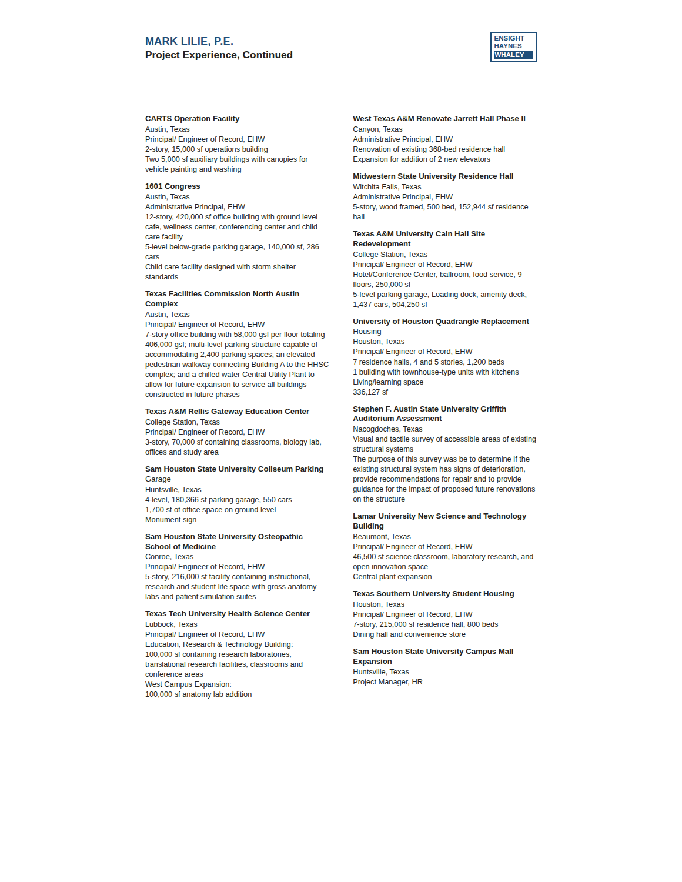MARK LILIE, P.E.
Project Experience, Continued
ENSIGHT HAYNES WHALEY
CARTS Operation Facility
Austin, Texas
Principal/ Engineer of Record, EHW
2-story, 15,000 sf operations building
Two 5,000 sf auxiliary buildings with canopies for vehicle painting and washing
1601 Congress
Austin, Texas
Administrative Principal, EHW
12-story, 420,000 sf office building with ground level cafe, wellness center, conferencing center and child care facility
5-level below-grade parking garage, 140,000 sf, 286 cars
Child care facility designed with storm shelter standards
Texas Facilities Commission North Austin Complex
Austin, Texas
Principal/ Engineer of Record, EHW
7-story office building with 58,000 gsf per floor totaling 406,000 gsf; multi-level parking structure capable of accommodating 2,400 parking spaces; an elevated pedestrian walkway connecting Building A to the HHSC complex; and a chilled water Central Utility Plant to allow for future expansion to service all buildings constructed in future phases
Texas A&M Rellis Gateway Education Center
College Station, Texas
Principal/ Engineer of Record, EHW
3-story, 70,000 sf containing classrooms, biology lab, offices and study area
Sam Houston State University Coliseum Parking Garage
Huntsville, Texas
4-level, 180,366 sf parking garage, 550 cars
1,700 sf of office space on ground level
Monument sign
Sam Houston State University Osteopathic School of Medicine
Conroe, Texas
Principal/ Engineer of Record, EHW
5-story, 216,000 sf facility containing instructional, research and student life space with gross anatomy labs and patient simulation suites
Texas Tech University Health Science Center
Lubbock, Texas
Principal/ Engineer of Record, EHW
Education, Research & Technology Building:
100,000 sf containing research laboratories, translational research facilities, classrooms and conference areas
West Campus Expansion:
100,000 sf anatomy lab addition
West Texas A&M Renovate Jarrett Hall Phase II
Canyon, Texas
Administrative Principal, EHW
Renovation of existing 368-bed residence hall
Expansion for addition of 2 new elevators
Midwestern State University Residence Hall
Witchita Falls, Texas
Administrative Principal, EHW
5-story, wood framed, 500 bed, 152,944 sf residence hall
Texas A&M University Cain Hall Site Redevelopment
College Station, Texas
Principal/ Engineer of Record, EHW
Hotel/Conference Center, ballroom, food service, 9 floors, 250,000 sf
5-level parking garage, Loading dock, amenity deck, 1,437 cars, 504,250 sf
University of Houston Quadrangle Replacement Housing
Houston, Texas
Principal/ Engineer of Record, EHW
7 residence halls, 4 and 5 stories, 1,200 beds
1 building with townhouse-type units with kitchens
Living/learning space
336,127 sf
Stephen F. Austin State University Griffith Auditorium Assessment
Nacogdoches, Texas
Visual and tactile survey of accessible areas of existing structural systems
The purpose of this survey was be to determine if the existing structural system has signs of deterioration, provide recommendations for repair and to provide guidance for the impact of proposed future renovations on the structure
Lamar University New Science and Technology Building
Beaumont, Texas
Principal/ Engineer of Record, EHW
46,500 sf science classroom, laboratory research, and open innovation space
Central plant expansion
Texas Southern University Student Housing
Houston, Texas
Principal/ Engineer of Record, EHW
7-story, 215,000 sf residence hall, 800 beds
Dining hall and convenience store
Sam Houston State University Campus Mall Expansion
Huntsville, Texas
Project Manager, HR